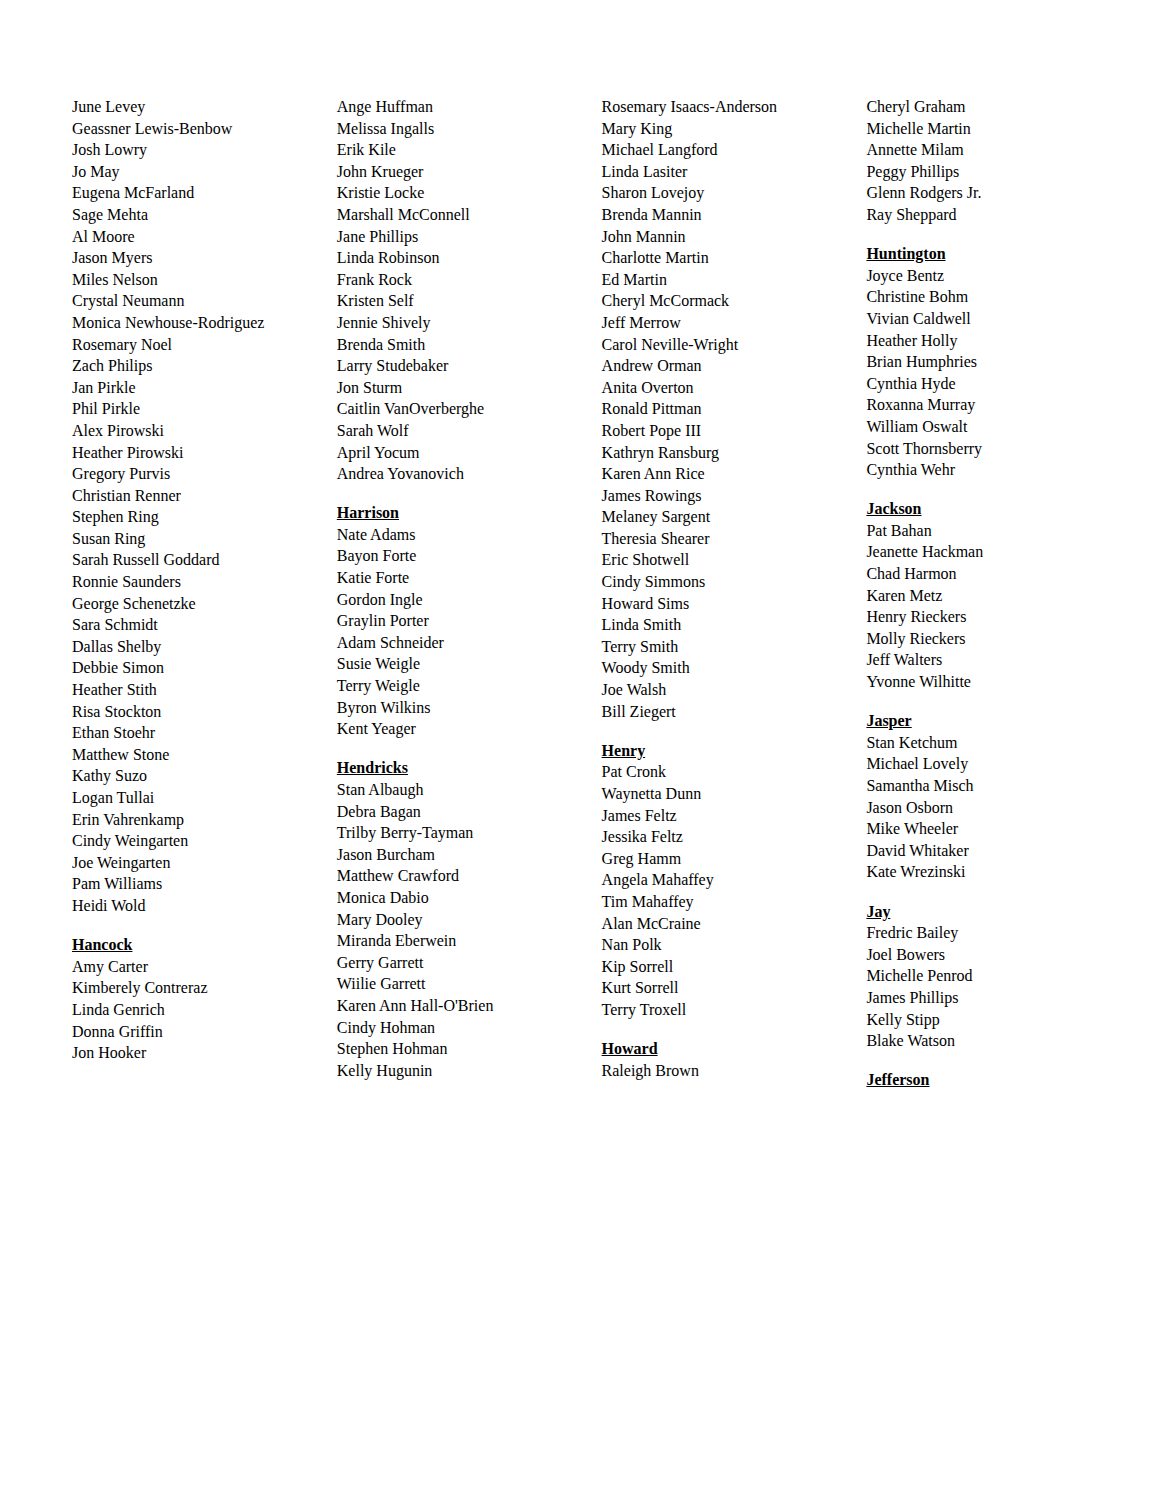June Levey
Geassner Lewis-Benbow
Josh Lowry
Jo May
Eugena McFarland
Sage Mehta
Al Moore
Jason Myers
Miles Nelson
Crystal Neumann
Monica Newhouse-Rodriguez
Rosemary Noel
Zach Philips
Jan Pirkle
Phil Pirkle
Alex Pirowski
Heather Pirowski
Gregory Purvis
Christian Renner
Stephen Ring
Susan Ring
Sarah Russell Goddard
Ronnie Saunders
George Schenetzke
Sara Schmidt
Dallas Shelby
Debbie Simon
Heather Stith
Risa Stockton
Ethan Stoehr
Matthew Stone
Kathy Suzo
Logan Tullai
Erin Vahrenkamp
Cindy Weingarten
Joe Weingarten
Pam Williams
Heidi Wold
Hancock
Amy Carter
Kimberely Contreraz
Linda Genrich
Donna Griffin
Jon Hooker
Ange Huffman
Melissa Ingalls
Erik Kile
John Krueger
Kristie Locke
Marshall McConnell
Jane Phillips
Linda Robinson
Frank Rock
Kristen Self
Jennie Shively
Brenda Smith
Larry Studebaker
Jon Sturm
Caitlin VanOverberghe
Sarah Wolf
April Yocum
Andrea Yovanovich
Harrison
Nate Adams
Bayon Forte
Katie Forte
Gordon Ingle
Graylin Porter
Adam Schneider
Susie Weigle
Terry Weigle
Byron Wilkins
Kent Yeager
Hendricks
Stan Albaugh
Debra Bagan
Trilby Berry-Tayman
Jason Burcham
Matthew Crawford
Monica Dabio
Mary Dooley
Miranda Eberwein
Gerry Garrett
Wiilie Garrett
Karen Ann Hall-O'Brien
Cindy Hohman
Stephen Hohman
Kelly Hugunin
Rosemary Isaacs-Anderson
Mary King
Michael Langford
Linda Lasiter
Sharon Lovejoy
Brenda Mannin
John Mannin
Charlotte Martin
Ed Martin
Cheryl McCormack
Jeff Merrow
Carol Neville-Wright
Andrew Orman
Anita Overton
Ronald Pittman
Robert Pope III
Kathryn Ransburg
Karen Ann Rice
James Rowings
Melaney Sargent
Theresia Shearer
Eric Shotwell
Cindy Simmons
Howard Sims
Linda Smith
Terry Smith
Woody Smith
Joe Walsh
Bill Ziegert
Henry
Pat Cronk
Waynetta Dunn
James Feltz
Jessika Feltz
Greg Hamm
Angela Mahaffey
Tim Mahaffey
Alan McCraine
Nan Polk
Kip Sorrell
Kurt Sorrell
Terry Troxell
Howard
Raleigh Brown
Cheryl Graham
Michelle Martin
Annette Milam
Peggy Phillips
Glenn Rodgers Jr.
Ray Sheppard
Huntington
Joyce Bentz
Christine Bohm
Vivian Caldwell
Heather Holly
Brian Humphries
Cynthia Hyde
Roxanna Murray
William Oswalt
Scott Thornsberry
Cynthia Wehr
Jackson
Pat Bahan
Jeanette Hackman
Chad Harmon
Karen Metz
Henry Rieckers
Molly Rieckers
Jeff Walters
Yvonne Wilhitte
Jasper
Stan Ketchum
Michael Lovely
Samantha Misch
Jason Osborn
Mike Wheeler
David Whitaker
Kate Wrezinski
Jay
Fredric Bailey
Joel Bowers
Michelle Penrod
James Phillips
Kelly Stipp
Blake Watson
Jefferson